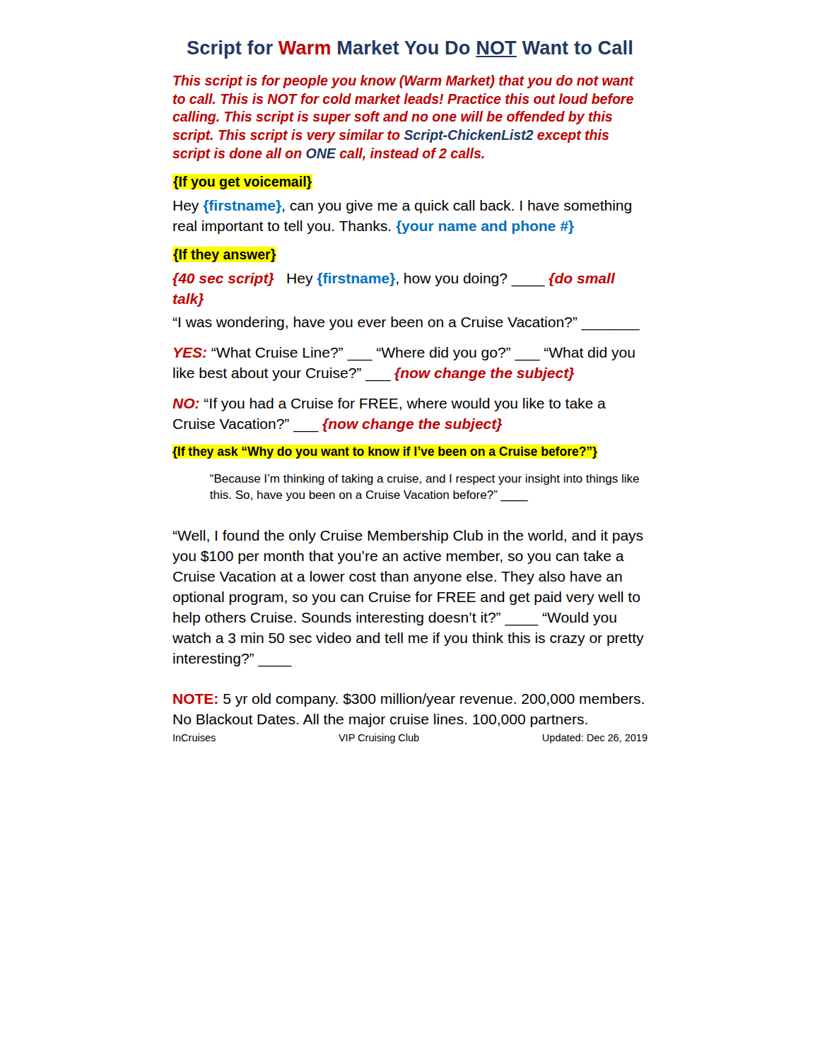Script for Warm Market You Do NOT Want to Call
This script is for people you know (Warm Market) that you do not want to call. This is NOT for cold market leads! Practice this out loud before calling. This script is super soft and no one will be offended by this script. This script is very similar to Script-ChickenList2 except this script is done all on ONE call, instead of 2 calls.
{If you get voicemail}
Hey {firstname}, can you give me a quick call back. I have something real important to tell you. Thanks. {your name and phone #}
{If they answer}
{40 sec script} Hey {firstname}, how you doing? ____ {do small talk}
“I was wondering, have you ever been on a Cruise Vacation?” _______
YES: “What Cruise Line?” ___ “Where did you go?” ___ “What did you like best about your Cruise?” ___ {now change the subject}
NO: “If you had a Cruise for FREE, where would you like to take a Cruise Vacation?” ___ {now change the subject}
{If they ask “Why do you want to know if I’ve been on a Cruise before?”}
“Because I’m thinking of taking a cruise, and I respect your insight into things like this. So, have you been on a Cruise Vacation before?” ____
“Well, I found the only Cruise Membership Club in the world, and it pays you $100 per month that you’re an active member, so you can take a Cruise Vacation at a lower cost than anyone else. They also have an optional program, so you can Cruise for FREE and get paid very well to help others Cruise. Sounds interesting doesn’t it?” ____ “Would you watch a 3 min 50 sec video and tell me if you think this is crazy or pretty interesting?” ____
NOTE: 5 yr old company. $300 million/year revenue. 200,000 members. No Blackout Dates. All the major cruise lines. 100,000 partners.
InCruises VIP Cruising Club Updated: Dec 26, 2019